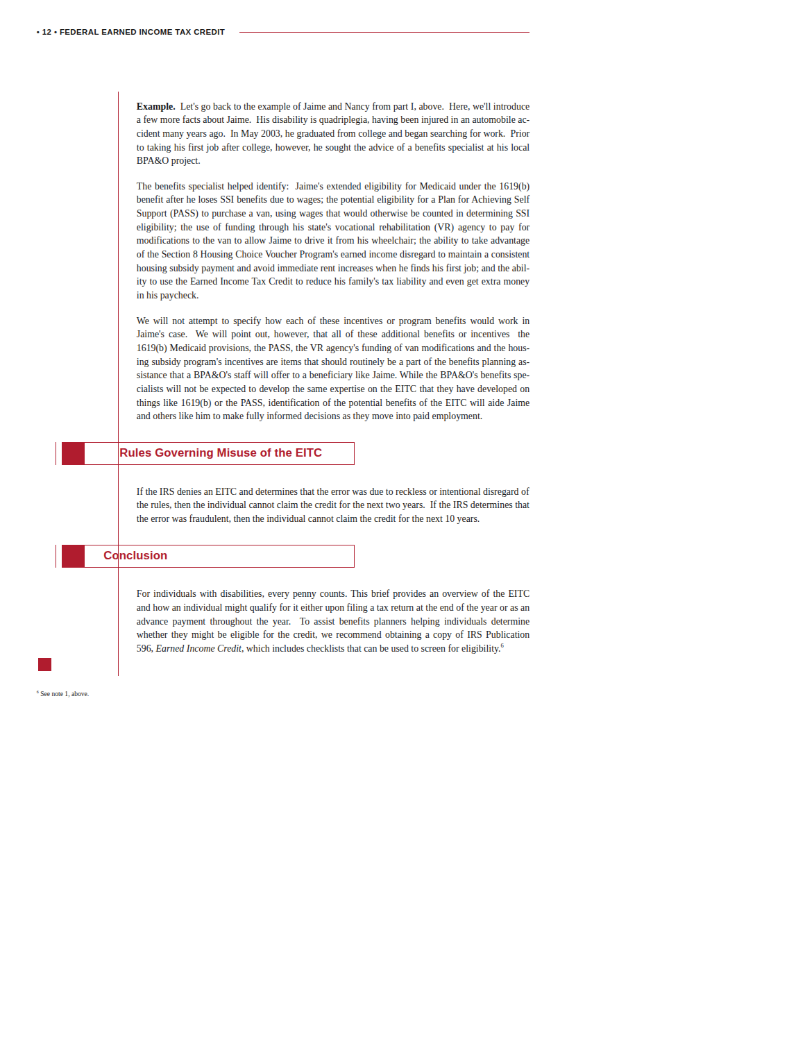• 12 • FEDERAL EARNED INCOME TAX CREDIT
Example. Let's go back to the example of Jaime and Nancy from part I, above. Here, we'll introduce a few more facts about Jaime. His disability is quadriplegia, having been injured in an automobile accident many years ago. In May 2003, he graduated from college and began searching for work. Prior to taking his first job after college, however, he sought the advice of a benefits specialist at his local BPA&O project.
The benefits specialist helped identify: Jaime's extended eligibility for Medicaid under the 1619(b) benefit after he loses SSI benefits due to wages; the potential eligibility for a Plan for Achieving Self Support (PASS) to purchase a van, using wages that would otherwise be counted in determining SSI eligibility; the use of funding through his state's vocational rehabilitation (VR) agency to pay for modifications to the van to allow Jaime to drive it from his wheelchair; the ability to take advantage of the Section 8 Housing Choice Voucher Program's earned income disregard to maintain a consistent housing subsidy payment and avoid immediate rent increases when he finds his first job; and the ability to use the Earned Income Tax Credit to reduce his family's tax liability and even get extra money in his paycheck.
We will not attempt to specify how each of these incentives or program benefits would work in Jaime's case. We will point out, however, that all of these additional benefits or incentives the 1619(b) Medicaid provisions, the PASS, the VR agency's funding of van modifications and the housing subsidy program's incentives are items that should routinely be a part of the benefits planning assistance that a BPA&O's staff will offer to a beneficiary like Jaime. While the BPA&O's benefits specialists will not be expected to develop the same expertise on the EITC that they have developed on things like 1619(b) or the PASS, identification of the potential benefits of the EITC will aide Jaime and others like him to make fully informed decisions as they move into paid employment.
Rules Governing Misuse of the EITC
If the IRS denies an EITC and determines that the error was due to reckless or intentional disregard of the rules, then the individual cannot claim the credit for the next two years. If the IRS determines that the error was fraudulent, then the individual cannot claim the credit for the next 10 years.
Conclusion
For individuals with disabilities, every penny counts. This brief provides an overview of the EITC and how an individual might qualify for it either upon filing a tax return at the end of the year or as an advance payment throughout the year. To assist benefits planners helping individuals determine whether they might be eligible for the credit, we recommend obtaining a copy of IRS Publication 596, Earned Income Credit, which includes checklists that can be used to screen for eligibility.6
6 See note 1, above.